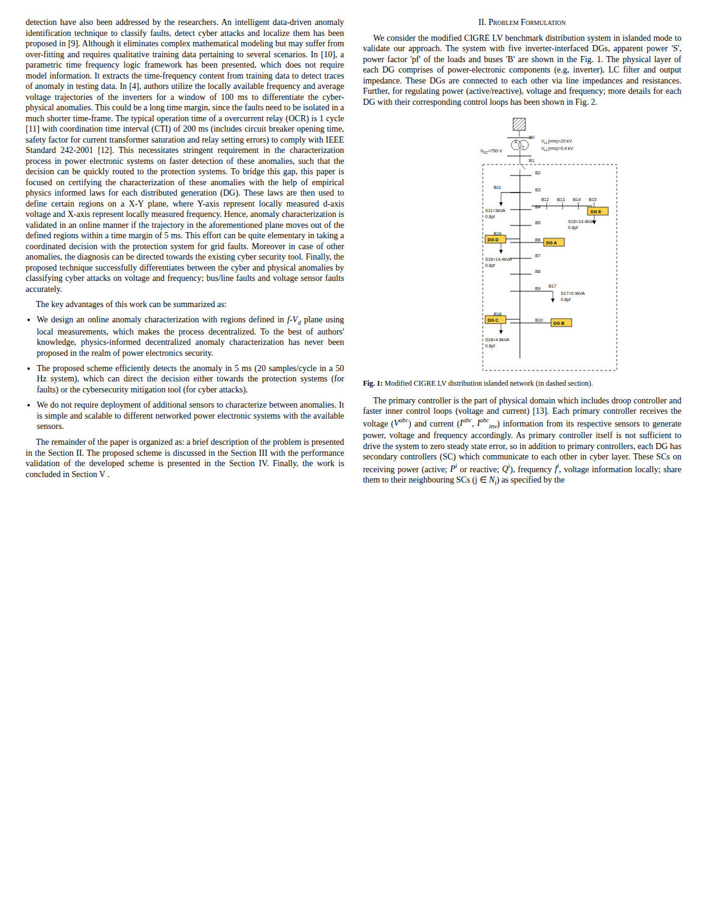detection have also been addressed by the researchers. An intelligent data-driven anomaly identification technique to classify faults, detect cyber attacks and localize them has been proposed in [9]. Although it eliminates complex mathematical modeling but may suffer from over-fitting and requires qualitative training data pertaining to several scenarios. In [10], a parametric time frequency logic framework has been presented, which does not require model information. It extracts the time-frequency content from training data to detect traces of anomaly in testing data. In [4], authors utilize the locally available frequency and average voltage trajectories of the inverters for a window of 100 ms to differentiate the cyber-physical anomalies. This could be a long time margin, since the faults need to be isolated in a much shorter time-frame. The typical operation time of a overcurrent relay (OCR) is 1 cycle [11] with coordination time interval (CTI) of 200 ms (includes circuit breaker opening time, safety factor for current transformer saturation and relay setting errors) to comply with IEEE Standard 242-2001 [12]. This necessitates stringent requirement in the characterization process in power electronic systems on faster detection of these anomalies, such that the decision can be quickly routed to the protection systems. To bridge this gap, this paper is focused on certifying the characterization of these anomalies with the help of empirical physics informed laws for each distributed generation (DG). These laws are then used to define certain regions on a X-Y plane, where Y-axis represent locally measured d-axis voltage and X-axis represent locally measured frequency. Hence, anomaly characterization is validated in an online manner if the trajectory in the aforementioned plane moves out of the defined regions within a time margin of 5 ms. This effort can be quite elementary in taking a coordinated decision with the protection system for grid faults. Moreover in case of other anomalies, the diagnosis can be directed towards the existing cyber security tool. Finally, the proposed technique successfully differentiates between the cyber and physical anomalies by classifying cyber attacks on voltage and frequency; bus/line faults and voltage sensor faults accurately.
The key advantages of this work can be summarized as:
We design an online anomaly characterization with regions defined in f-Vd plane using local measurements, which makes the process decentralized. To the best of authors' knowledge, physics-informed decentralized anomaly characterization has never been proposed in the realm of power electronics security.
The proposed scheme efficiently detects the anomaly in 5 ms (20 samples/cycle in a 50 Hz system), which can direct the decision either towards the protection systems (for faults) or the cybersecurity mitigation tool (for cyber attacks).
We do not require deployment of additional sensors to characterize between anomalies. It is simple and scalable to different networked power electronic systems with the available sensors.
The remainder of the paper is organized as: a brief description of the problem is presented in the Section II. The proposed scheme is discussed in the Section III with the performance validation of the developed scheme is presented in the Section IV. Finally, the work is concluded in Section V .
II. Problem Formulation
We consider the modified CIGRE LV benchmark distribution system in islanded mode to validate our approach. The system with five inverter-interfaced DGs, apparent power 'S', power factor 'pf' of the loads and buses 'B' are shown in the Fig. 1. The physical layer of each DG comprises of power-electronic components (e.g, inverter), LC filter and output impedance. These DGs are connected to each other via line impedances and resistances. Further, for regulating power (active/reactive), voltage and frequency; more details for each DG with their corresponding control loops has been shown in Fig. 2.
B0 Δ Y VLL(rms)=20 kV VLL(rms)=0.4 kV VDC=750 V B1 B2 B11 B3 B4 B12 B13 B14 B15 DG E S15=14.4kVA 0.8pf S11=3kVA 0.8pf B5 B16 DG D S16=14.4kVA 0.8pf B6 DG A B7 B8 B9 B17 S17=0.9kVA 0.8pf B18 DG C S18=4.8kVA 0.8pf B10 DG B
Fig. 1: Modified CIGRE LV distribution islanded network (in dashed section).
The primary controller is the part of physical domain which includes droop controller and faster inner control loops (voltage and current) [13]. Each primary controller receives the voltage (Vabc) and current (Iabc, Iabcinv) information from its respective sensors to generate power, voltage and frequency accordingly. As primary controller itself is not sufficient to drive the system to zero steady state error, so in addition to primary controllers, each DG has secondary controllers (SC) which communicate to each other in cyber layer. These SCs on receiving power (active; Pi or reactive; Qi), frequency fi, voltage information locally; share them to their neighbouring SCs (j ∈ Ni) as specified by the